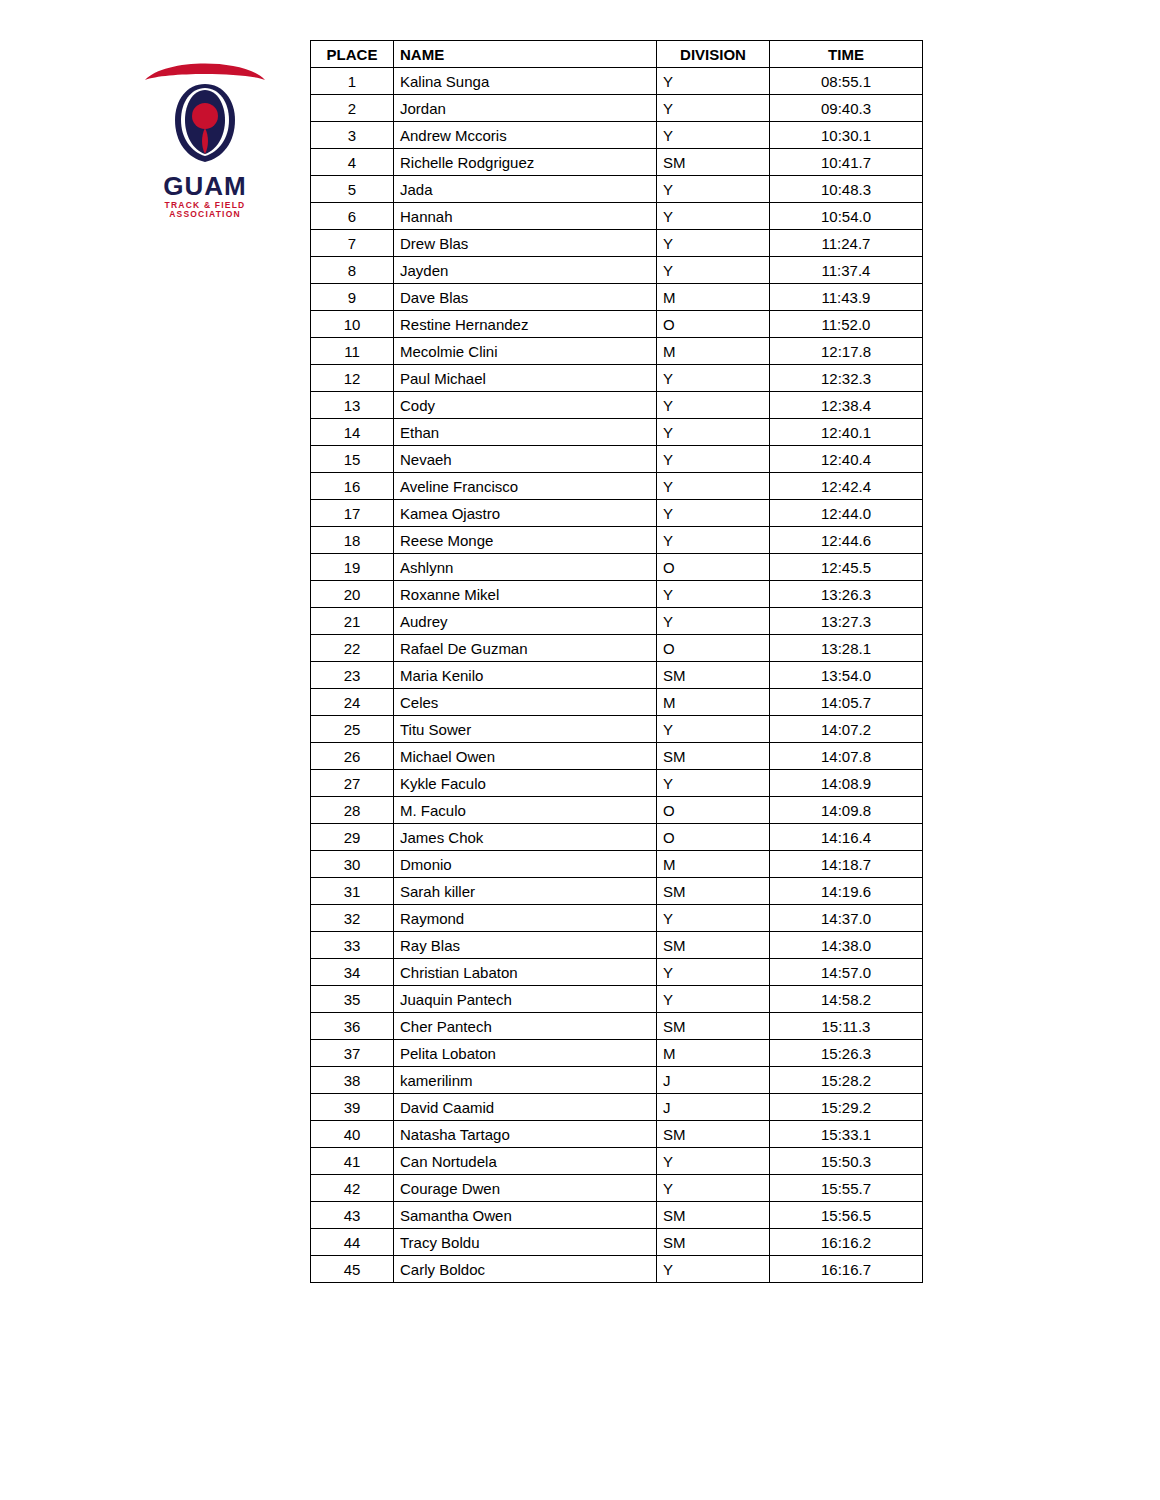GUAM
TRACK & FIELD
ASSOCIATION
| PLACE | NAME | DIVISION | TIME |
| --- | --- | --- | --- |
| 1 | Kalina Sunga | Y | 08:55.1 |
| 2 | Jordan | Y | 09:40.3 |
| 3 | Andrew Mccoris | Y | 10:30.1 |
| 4 | Richelle Rodgriguez | SM | 10:41.7 |
| 5 | Jada | Y | 10:48.3 |
| 6 | Hannah | Y | 10:54.0 |
| 7 | Drew Blas | Y | 11:24.7 |
| 8 | Jayden | Y | 11:37.4 |
| 9 | Dave Blas | M | 11:43.9 |
| 10 | Restine Hernandez | O | 11:52.0 |
| 11 | Mecolmie Clini | M | 12:17.8 |
| 12 | Paul Michael | Y | 12:32.3 |
| 13 | Cody | Y | 12:38.4 |
| 14 | Ethan | Y | 12:40.1 |
| 15 | Nevaeh | Y | 12:40.4 |
| 16 | Aveline Francisco | Y | 12:42.4 |
| 17 | Kamea Ojastro | Y | 12:44.0 |
| 18 | Reese Monge | Y | 12:44.6 |
| 19 | Ashlynn | O | 12:45.5 |
| 20 | Roxanne Mikel | Y | 13:26.3 |
| 21 | Audrey | Y | 13:27.3 |
| 22 | Rafael De Guzman | O | 13:28.1 |
| 23 | Maria Kenilo | SM | 13:54.0 |
| 24 | Celes | M | 14:05.7 |
| 25 | Titu Sower | Y | 14:07.2 |
| 26 | Michael Owen | SM | 14:07.8 |
| 27 | Kykle Faculo | Y | 14:08.9 |
| 28 | M. Faculo | O | 14:09.8 |
| 29 | James Chok | O | 14:16.4 |
| 30 | Dmonio | M | 14:18.7 |
| 31 | Sarah killer | SM | 14:19.6 |
| 32 | Raymond | Y | 14:37.0 |
| 33 | Ray Blas | SM | 14:38.0 |
| 34 | Christian Labaton | Y | 14:57.0 |
| 35 | Juaquin Pantech | Y | 14:58.2 |
| 36 | Cher Pantech | SM | 15:11.3 |
| 37 | Pelita Lobaton | M | 15:26.3 |
| 38 | kamerilinm | J | 15:28.2 |
| 39 | David Caamid | J | 15:29.2 |
| 40 | Natasha Tartago | SM | 15:33.1 |
| 41 | Can Nortudela | Y | 15:50.3 |
| 42 | Courage Dwen | Y | 15:55.7 |
| 43 | Samantha Owen | SM | 15:56.5 |
| 44 | Tracy Boldu | SM | 16:16.2 |
| 45 | Carly Boldoc | Y | 16:16.7 |